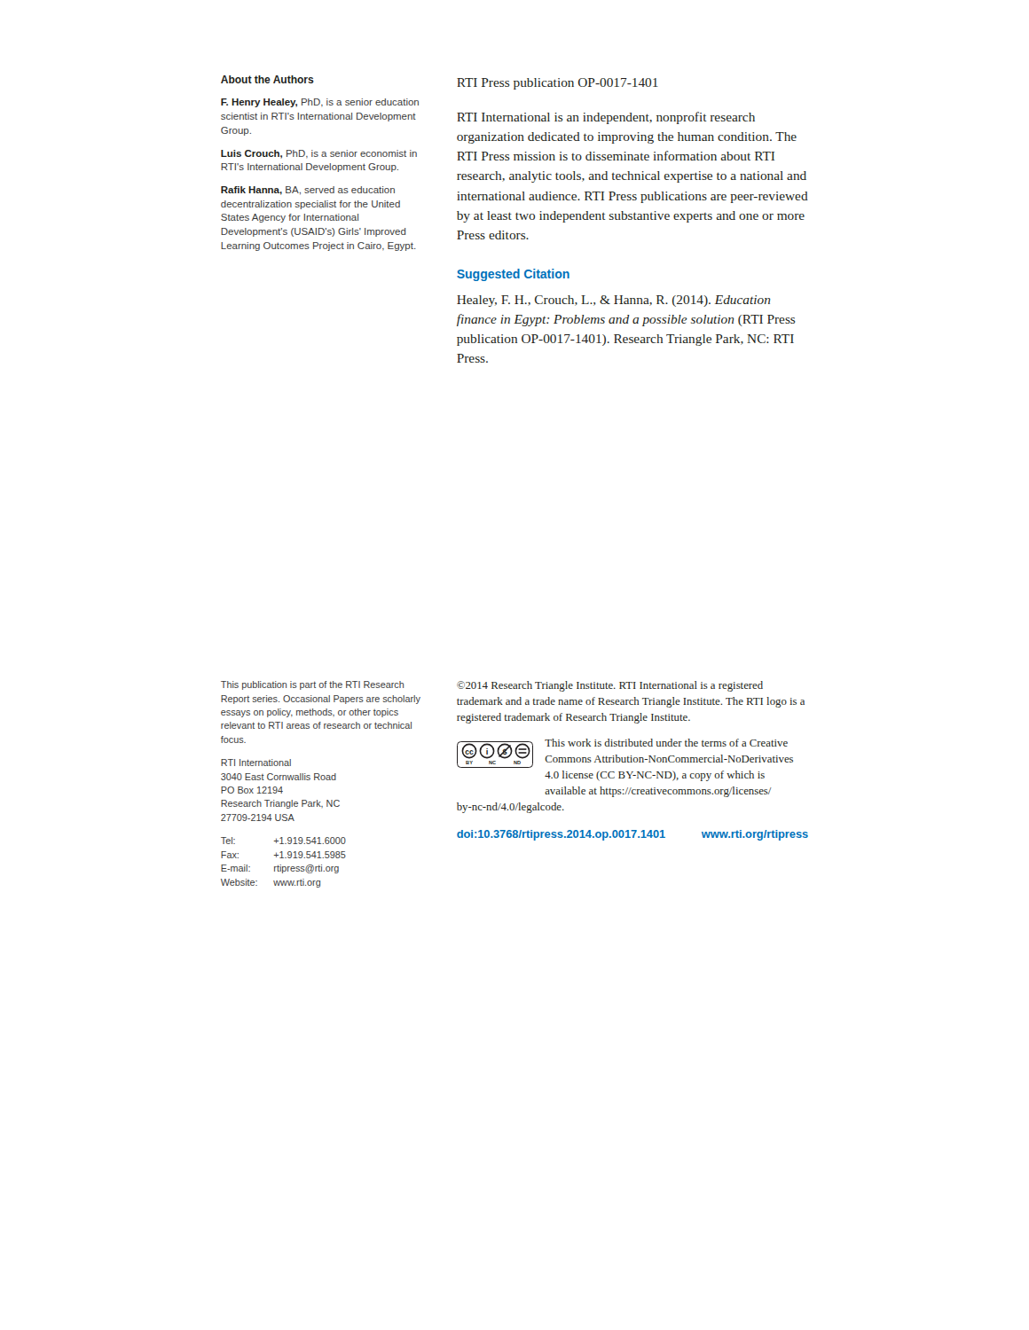About the Authors
F. Henry Healey, PhD, is a senior education scientist in RTI's International Development Group.
Luis Crouch, PhD, is a senior economist in RTI's International Development Group.
Rafik Hanna, BA, served as education decentralization specialist for the United States Agency for International Development's (USAID's) Girls' Improved Learning Outcomes Project in Cairo, Egypt.
RTI Press publication OP-0017-1401
RTI International is an independent, nonprofit research organization dedicated to improving the human condition. The RTI Press mission is to disseminate information about RTI research, analytic tools, and technical expertise to a national and international audience. RTI Press publications are peer-reviewed by at least two independent substantive experts and one or more Press editors.
Suggested Citation
Healey, F. H., Crouch, L., & Hanna, R. (2014). Education finance in Egypt: Problems and a possible solution (RTI Press publication OP-0017-1401). Research Triangle Park, NC: RTI Press.
This publication is part of the RTI Research Report series. Occasional Papers are scholarly essays on policy, methods, or other topics relevant to RTI areas of research or technical focus.
RTI International
3040 East Cornwallis Road
PO Box 12194
Research Triangle Park, NC
27709-2194 USA
Tel:+1.919.541.6000 Fax:+1.919.541.5985 E-mail: rtipress@rti.org Website: www.rti.org
©2014 Research Triangle Institute. RTI International is a registered trademark and a trade name of Research Triangle Institute. The RTI logo is a registered trademark of Research Triangle Institute.
cc i $ BY NC ND
This work is distributed under the terms of a Creative Commons Attribution-NonCommercial-NoDerivatives 4.0 license (CC BY-NC-ND), a copy of which is available at https://creativecommons.org/licenses/
by-nc-nd/4.0/legalcode.
doi:10.3768/rtipress.2014.op.0017.1401 www.rti.org/rtipress